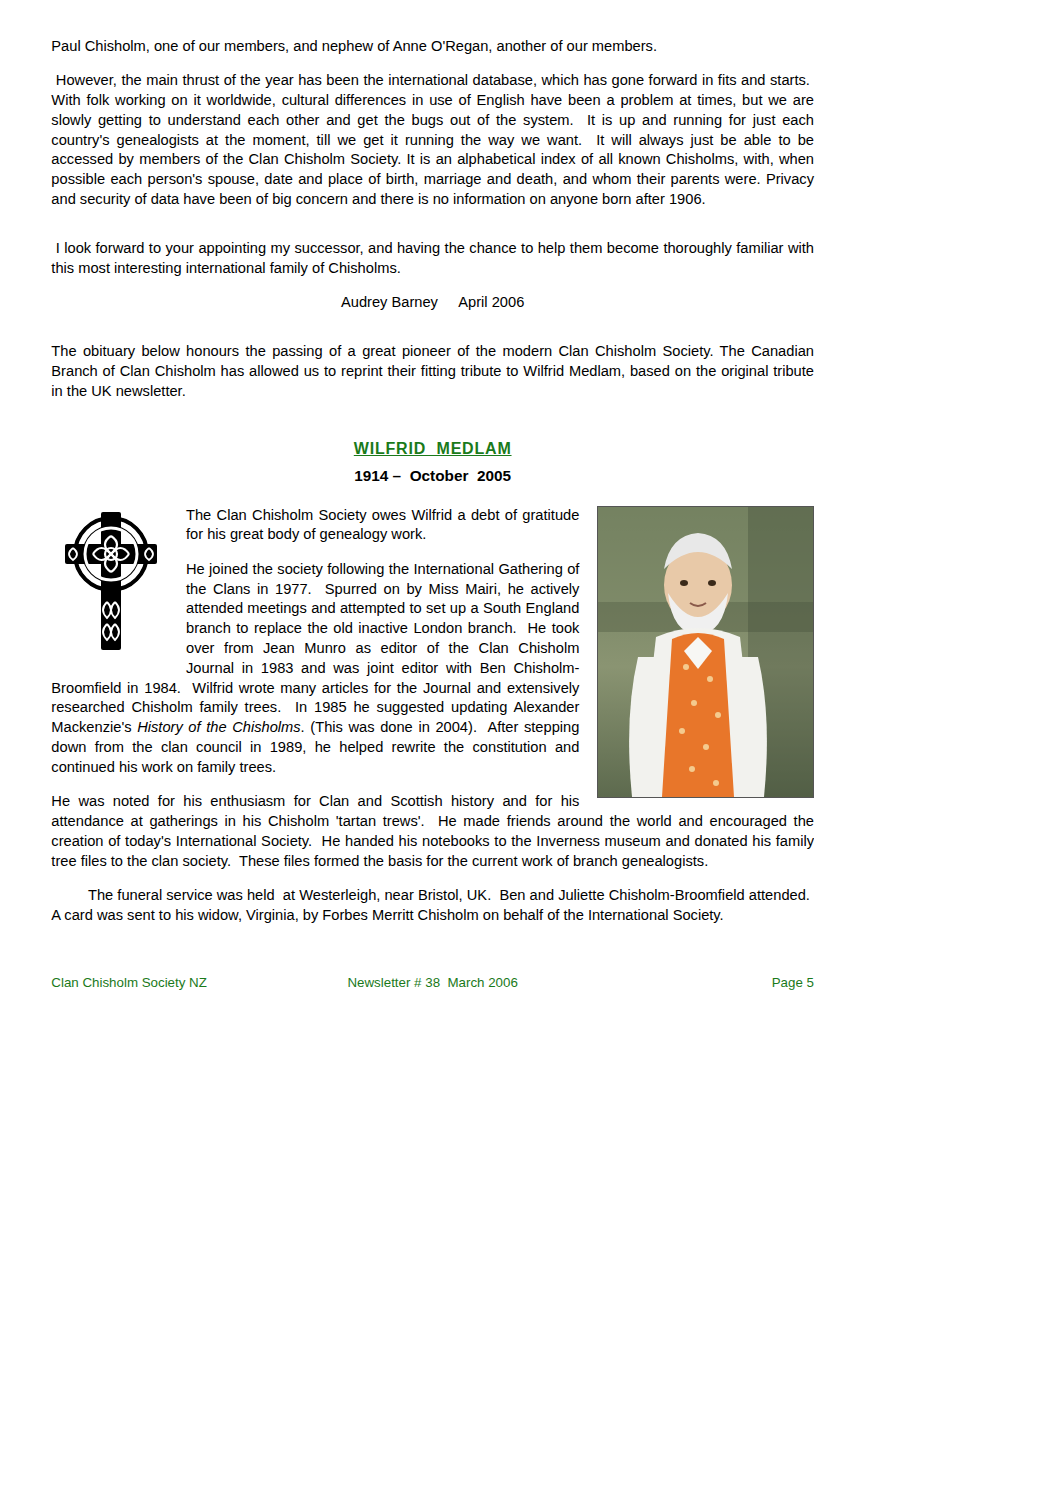Paul Chisholm, one of our members, and nephew of Anne O'Regan, another of our members.
However, the main thrust of the year has been the international database, which has gone forward in fits and starts. With folk working on it worldwide, cultural differences in use of English have been a problem at times, but we are slowly getting to understand each other and get the bugs out of the system. It is up and running for just each country's genealogists at the moment, till we get it running the way we want. It will always just be able to be accessed by members of the Clan Chisholm Society. It is an alphabetical index of all known Chisholms, with, when possible each person's spouse, date and place of birth, marriage and death, and whom their parents were. Privacy and security of data have been of big concern and there is no information on anyone born after 1906.
I look forward to your appointing my successor, and having the chance to help them become thoroughly familiar with this most interesting international family of Chisholms.
Audrey Barney April 2006
The obituary below honours the passing of a great pioneer of the modern Clan Chisholm Society. The Canadian Branch of Clan Chisholm has allowed us to reprint their fitting tribute to Wilfrid Medlam, based on the original tribute in the UK newsletter.
WILFRID MEDLAM
1914 – October 2005
The Clan Chisholm Society owes Wilfrid a debt of gratitude for his great body of genealogy work.
He joined the society following the International Gathering of the Clans in 1977. Spurred on by Miss Mairi, he actively attended meetings and attempted to set up a South England branch to replace the old inactive London branch. He took over from Jean Munro as editor of the Clan Chisholm Journal in 1983 and was joint editor with Ben Chisholm-Broomfield in 1984. Wilfrid wrote many articles for the Journal and extensively researched Chisholm family trees. In 1985 he suggested updating Alexander Mackenzie's History of the Chisholms. (This was done in 2004). After stepping down from the clan council in 1989, he helped rewrite the constitution and continued his work on family trees.
He was noted for his enthusiasm for Clan and Scottish history and for his attendance at gatherings in his Chisholm 'tartan trews'. He made friends around the world and encouraged the creation of today's International Society. He handed his notebooks to the Inverness museum and donated his family tree files to the clan society. These files formed the basis for the current work of branch genealogists.
The funeral service was held at Westerleigh, near Bristol, UK. Ben and Juliette Chisholm-Broomfield attended. A card was sent to his widow, Virginia, by Forbes Merritt Chisholm on behalf of the International Society.
Clan Chisholm Society NZ
Newsletter # 38 March 2006
Page 5